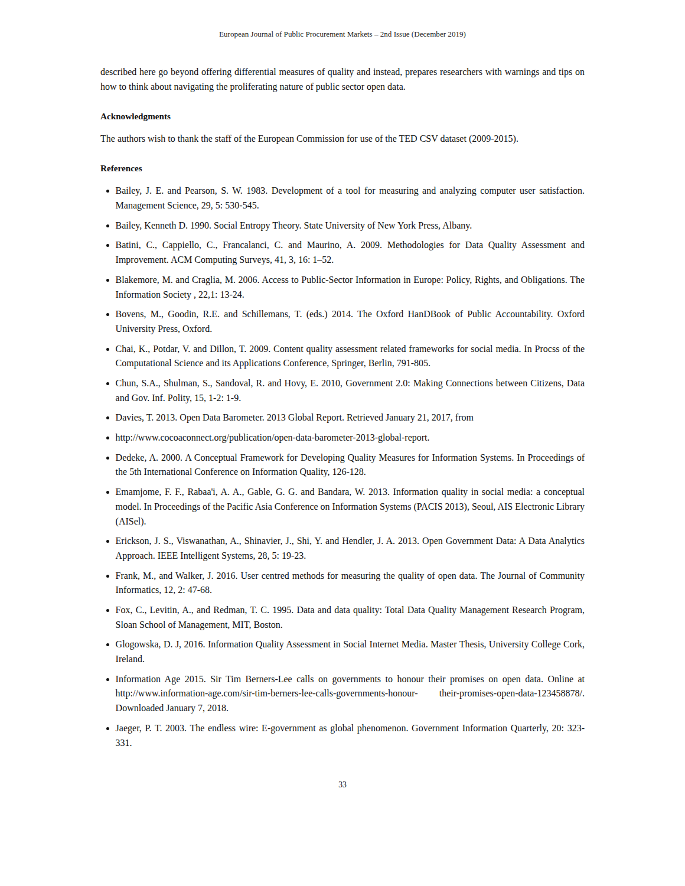European Journal of Public Procurement Markets – 2nd Issue (December 2019)
described here go beyond offering differential measures of quality and instead, prepares researchers with warnings and tips on how to think about navigating the proliferating nature of public sector open data.
Acknowledgments
The authors wish to thank the staff of the European Commission for use of the TED CSV dataset (2009‑2015).
References
Bailey, J. E. and Pearson, S. W. 1983. Development of a tool for measuring and analyzing computer user satisfaction. Management Science, 29, 5: 530-545.
Bailey, Kenneth D. 1990. Social Entropy Theory. State University of New York Press, Albany.
Batini, C., Cappiello, C., Francalanci, C. and Maurino, A. 2009. Methodologies for Data Quality Assessment and Improvement. ACM Computing Surveys, 41, 3, 16: 1–52.
Blakemore, M. and Craglia, M. 2006. Access to Public-Sector Information in Europe: Policy, Rights, and Obligations. The Information Society , 22,1: 13-24.
Bovens, M., Goodin, R.E. and Schillemans, T. (eds.) 2014. The Oxford HanDBook of Public Accountability. Oxford University Press, Oxford.
Chai, K., Potdar, V. and Dillon, T. 2009. Content quality assessment related frameworks for social media. In Procss of the Computational Science and its Applications Conference, Springer, Berlin, 791-805.
Chun, S.A., Shulman, S., Sandoval, R. and Hovy, E. 2010, Government 2.0: Making Connections between Citizens, Data and Gov. Inf. Polity, 15, 1-2: 1-9.
Davies, T. 2013. Open Data Barometer. 2013 Global Report. Retrieved January 21, 2017, from
http://www.cocoaconnect.org/publication/open-data-barometer-2013-global-report.
Dedeke, A. 2000. A Conceptual Framework for Developing Quality Measures for Information Systems. In Proceedings of the 5th International Conference on Information Quality, 126-128.
Emamjome, F. F., Rabaa'i, A. A., Gable, G. G. and Bandara, W. 2013. Information quality in social media: a conceptual model. In Proceedings of the Pacific Asia Conference on Information Systems (PACIS 2013), Seoul, AIS Electronic Library (AISel).
Erickson, J. S., Viswanathan, A., Shinavier, J., Shi, Y. and Hendler, J. A. 2013. Open Government Data: A Data Analytics Approach. IEEE Intelligent Systems, 28, 5: 19-23.
Frank, M., and Walker, J. 2016. User centred methods for measuring the quality of open data. The Journal of Community Informatics, 12, 2: 47-68.
Fox, C., Levitin, A., and Redman, T. C. 1995. Data and data quality: Total Data Quality Management Research Program, Sloan School of Management, MIT, Boston.
Glogowska, D. J, 2016. Information Quality Assessment in Social Internet Media. Master Thesis, University College Cork, Ireland.
Information Age 2015. Sir Tim Berners-Lee calls on governments to honour their promises on open data. Online at http://www.information-age.com/sir-tim-berners-lee-calls-governments-honour- their-promises-open-data-123458878/. Downloaded January 7, 2018.
Jaeger, P. T. 2003. The endless wire: E-government as global phenomenon. Government Information Quarterly, 20: 323-331.
33